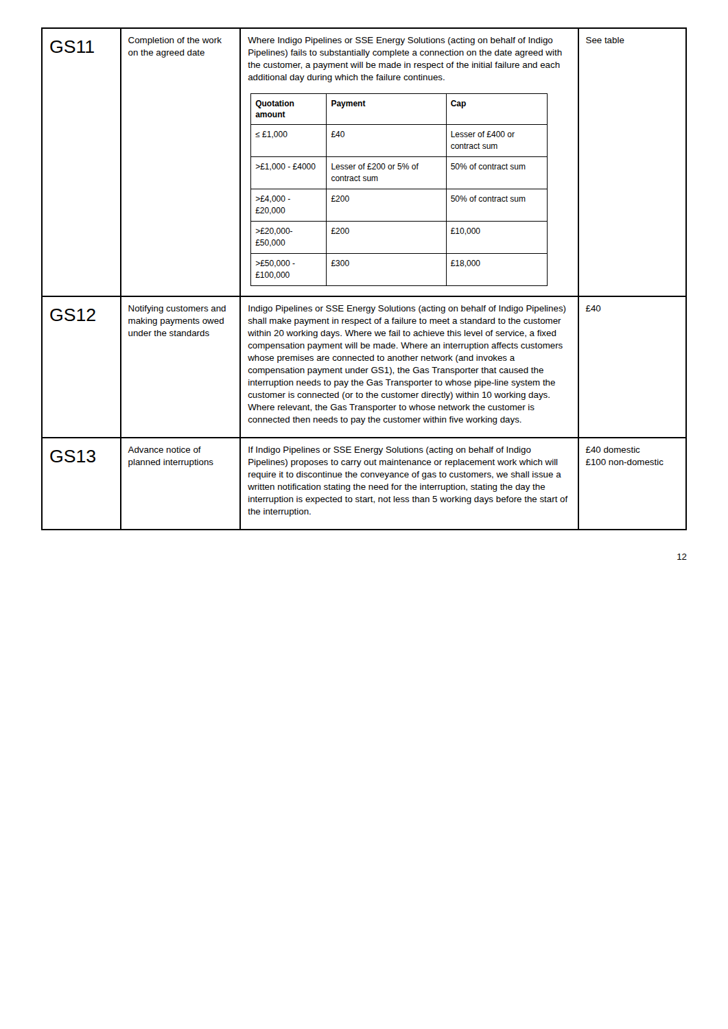| GS11 | Completion of the work on the agreed date | Where Indigo Pipelines or SSE Energy Solutions (acting on behalf of Indigo Pipelines) fails to substantially complete a connection on the date agreed with the customer, a payment will be made in respect of the initial failure and each additional day during which the failure continues. / Quotation amount / Payment / Cap / / --- / --- / --- / / ≤ £1,000 / £40 / Lesser of £400 or contract sum / / >£1,000 - £4000 / Lesser of £200 or 5% of contract sum / 50% of contract sum / / >£4,000 - £20,000 / £200 / 50% of contract sum / / >£20,000-£50,000 / £200 / £10,000 / / >£50,000 - £100,000 / £300 / £18,000 / | See table |
| GS12 | Notifying customers and making payments owed under the standards | Indigo Pipelines or SSE Energy Solutions (acting on behalf of Indigo Pipelines) shall make payment in respect of a failure to meet a standard to the customer within 20 working days. Where we fail to achieve this level of service, a fixed compensation payment will be made. Where an interruption affects customers whose premises are connected to another network (and invokes a compensation payment under GS1), the Gas Transporter that caused the interruption needs to pay the Gas Transporter to whose pipe-line system the customer is connected (or to the customer directly) within 10 working days. Where relevant, the Gas Transporter to whose network the customer is connected then needs to pay the customer within five working days. | £40 |
| GS13 | Advance notice of planned interruptions | If Indigo Pipelines or SSE Energy Solutions (acting on behalf of Indigo Pipelines) proposes to carry out maintenance or replacement work which will require it to discontinue the conveyance of gas to customers, we shall issue a written notification stating the need for the interruption, stating the day the interruption is expected to start, not less than 5 working days before the start of the interruption. | £40 domestic £100 non-domestic |
12